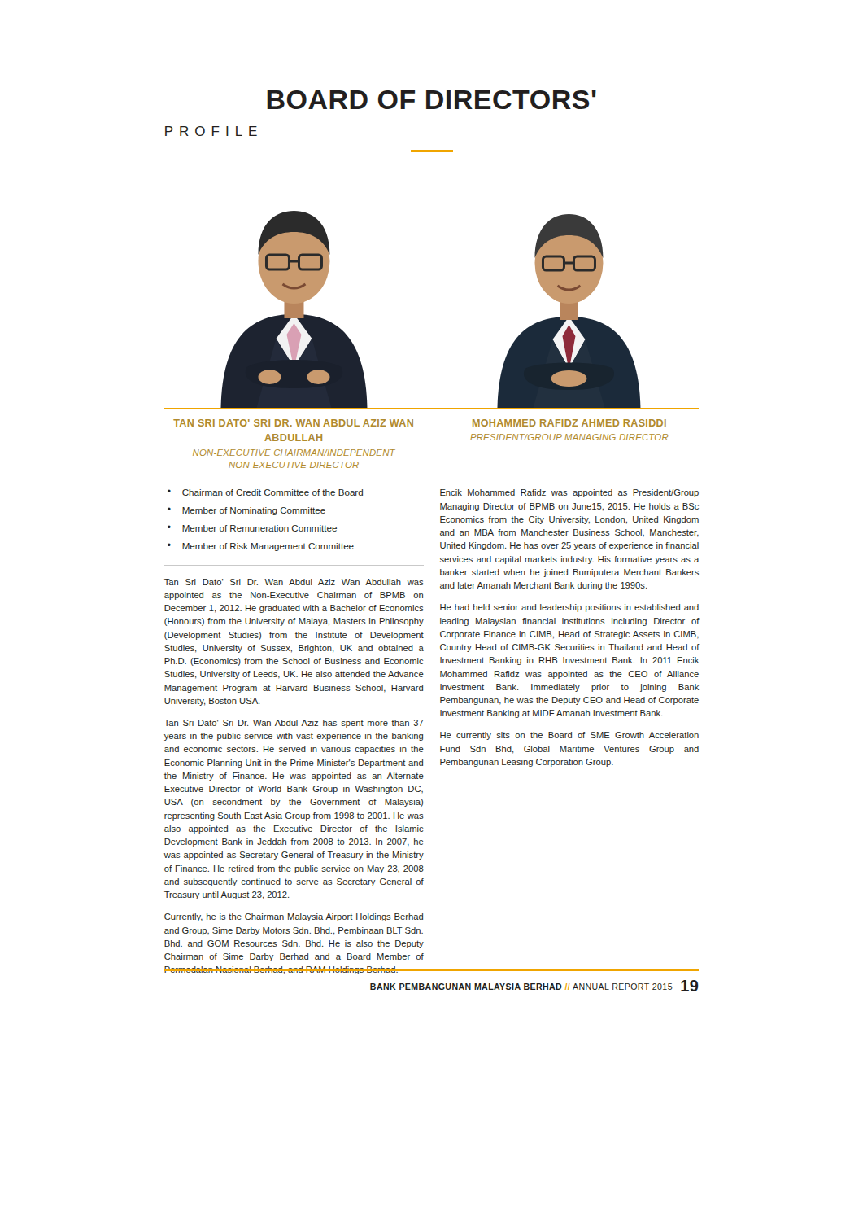Board of Directors'
Profile
Tan Sri Dato' Sri Dr. Wan Abdul Aziz Wan Abdullah
Non-Executive Chairman/Independent
Non-Executive Director
Mohammed Rafidz Ahmed Rasiddi
President/Group Managing Director
Chairman of Credit Committee of the Board
Member of Nominating Committee
Member of Remuneration Committee
Member of Risk Management Committee
Tan Sri Dato' Sri Dr. Wan Abdul Aziz Wan Abdullah was appointed as the Non-Executive Chairman of BPMB on December 1, 2012. He graduated with a Bachelor of Economics (Honours) from the University of Malaya, Masters in Philosophy (Development Studies) from the Institute of Development Studies, University of Sussex, Brighton, UK and obtained a Ph.D. (Economics) from the School of Business and Economic Studies, University of Leeds, UK. He also attended the Advance Management Program at Harvard Business School, Harvard University, Boston USA.
Tan Sri Dato' Sri Dr. Wan Abdul Aziz has spent more than 37 years in the public service with vast experience in the banking and economic sectors. He served in various capacities in the Economic Planning Unit in the Prime Minister's Department and the Ministry of Finance. He was appointed as an Alternate Executive Director of World Bank Group in Washington DC, USA (on secondment by the Government of Malaysia) representing South East Asia Group from 1998 to 2001. He was also appointed as the Executive Director of the Islamic Development Bank in Jeddah from 2008 to 2013. In 2007, he was appointed as Secretary General of Treasury in the Ministry of Finance. He retired from the public service on May 23, 2008 and subsequently continued to serve as Secretary General of Treasury until August 23, 2012.
Currently, he is the Chairman Malaysia Airport Holdings Berhad and Group, Sime Darby Motors Sdn. Bhd., Pembinaan BLT Sdn. Bhd. and GOM Resources Sdn. Bhd. He is also the Deputy Chairman of Sime Darby Berhad and a Board Member of Permodalan Nasional Berhad, and RAM Holdings Berhad.
Encik Mohammed Rafidz was appointed as President/Group Managing Director of BPMB on June15, 2015. He holds a BSc Economics from the City University, London, United Kingdom and an MBA from Manchester Business School, Manchester, United Kingdom. He has over 25 years of experience in financial services and capital markets industry. His formative years as a banker started when he joined Bumiputera Merchant Bankers and later Amanah Merchant Bank during the 1990s.
He had held senior and leadership positions in established and leading Malaysian financial institutions including Director of Corporate Finance in CIMB, Head of Strategic Assets in CIMB, Country Head of CIMB-GK Securities in Thailand and Head of Investment Banking in RHB Investment Bank. In 2011 Encik Mohammed Rafidz was appointed as the CEO of Alliance Investment Bank. Immediately prior to joining Bank Pembangunan, he was the Deputy CEO and Head of Corporate Investment Banking at MIDF Amanah Investment Bank.
He currently sits on the Board of SME Growth Acceleration Fund Sdn Bhd, Global Maritime Ventures Group and Pembangunan Leasing Corporation Group.
BANK PEMBANGUNAN MALAYSIA BERHAD // ANNUAL REPORT 2015 19